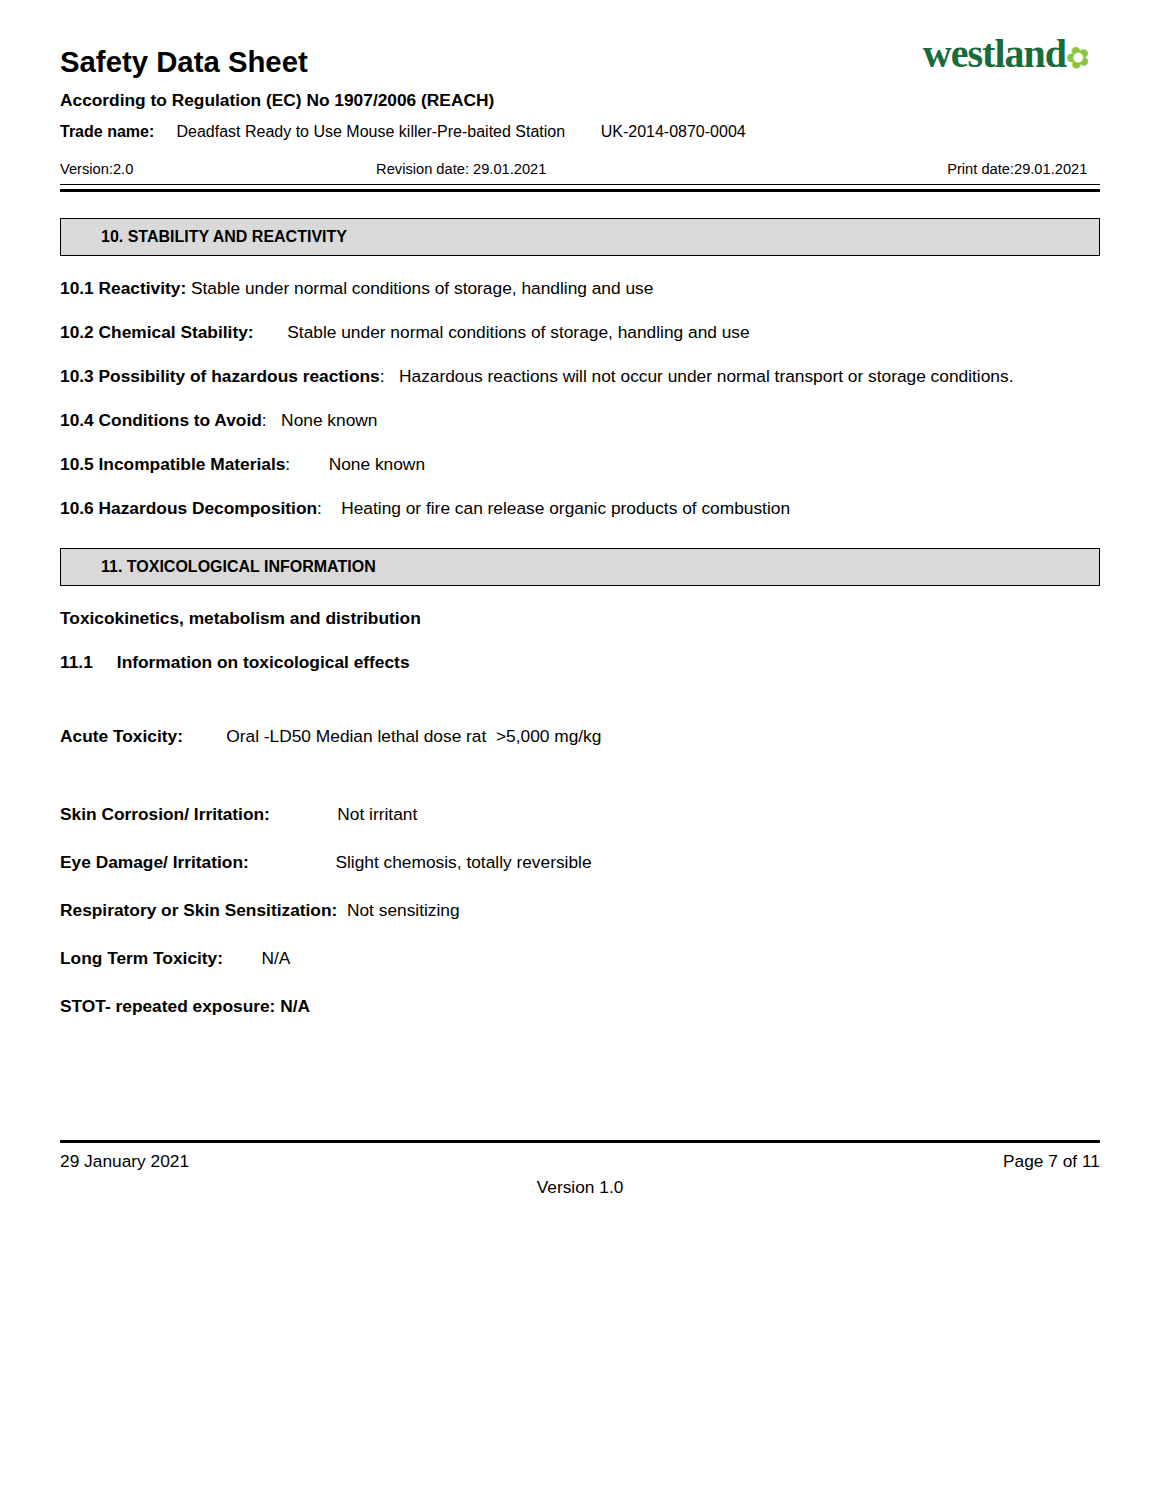westland✿
Safety Data Sheet
According to Regulation (EC) No 1907/2006 (REACH)
Trade name: Deadfast Ready to Use Mouse killer-Pre-baited Station UK-2014-0870-0004
Version:2.0 Revision date: 29.01.2021 Print date:29.01.2021
10. STABILITY AND REACTIVITY
10.1 Reactivity: Stable under normal conditions of storage, handling and use
10.2 Chemical Stability: Stable under normal conditions of storage, handling and use
10.3 Possibility of hazardous reactions: Hazardous reactions will not occur under normal transport or storage conditions.
10.4 Conditions to Avoid: None known
10.5 Incompatible Materials: None known
10.6 Hazardous Decomposition: Heating or fire can release organic products of combustion
11. TOXICOLOGICAL INFORMATION
Toxicokinetics, metabolism and distribution
11.1 Information on toxicological effects
Acute Toxicity: Oral -LD50 Median lethal dose rat >5,000 mg/kg
Skin Corrosion/ Irritation: Not irritant
Eye Damage/ Irritation: Slight chemosis, totally reversible
Respiratory or Skin Sensitization: Not sensitizing
Long Term Toxicity: N/A
STOT- repeated exposure: N/A
29 January 2021 Page 7 of 11 Version 1.0